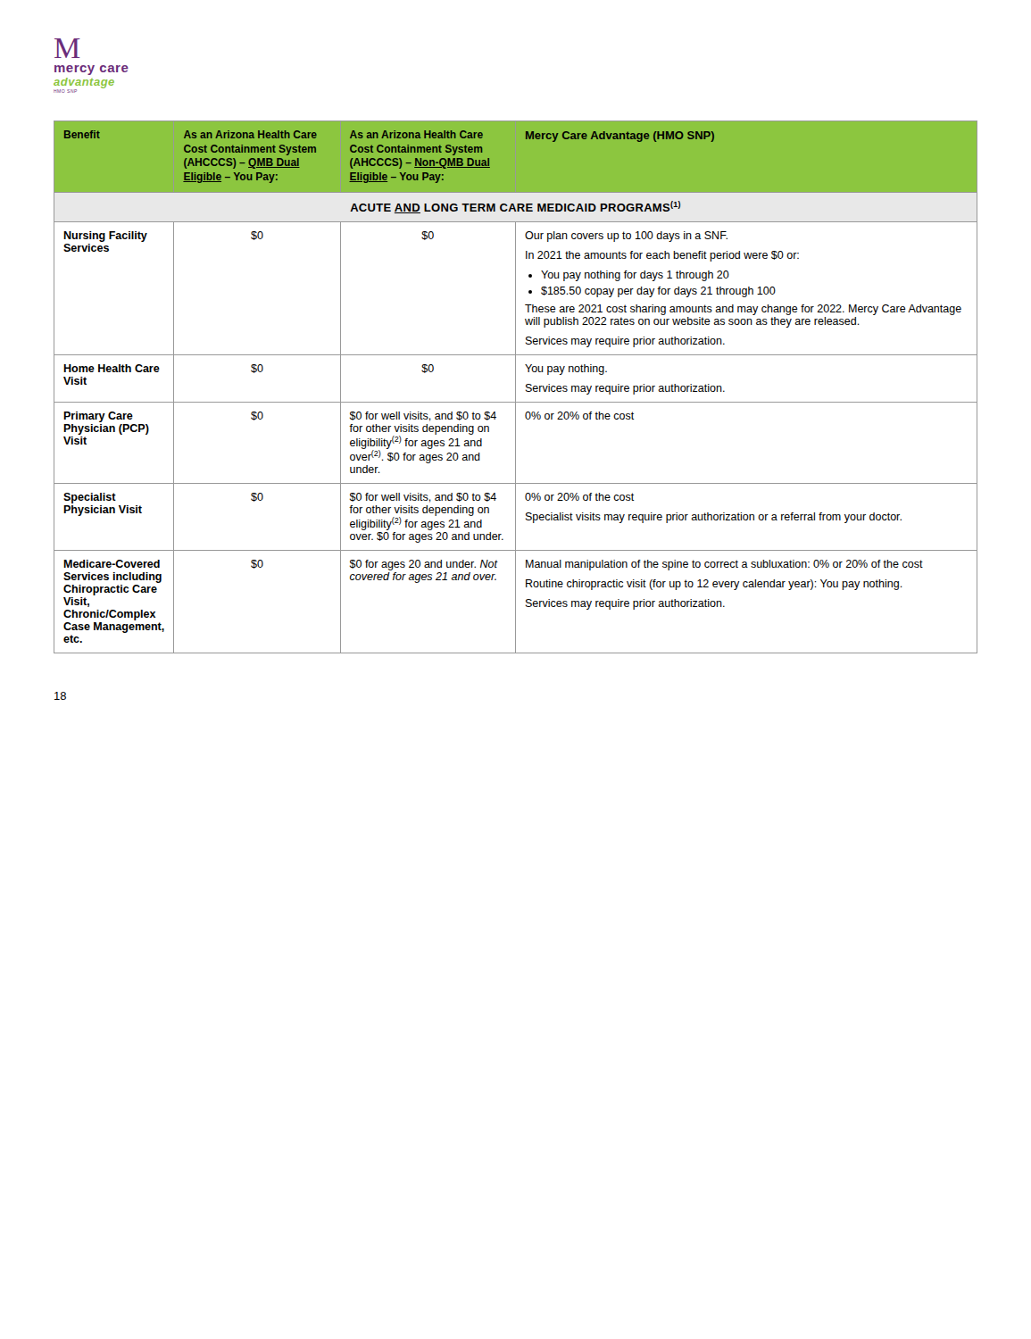M
mercy care
advantage
HMO SNP
| Benefit | As an Arizona Health Care Cost Containment System (AHCCCS) – QMB Dual Eligible – You Pay: | As an Arizona Health Care Cost Containment System (AHCCCS) – Non-QMB Dual Eligible – You Pay: | Mercy Care Advantage (HMO SNP) |
| --- | --- | --- | --- |
| ACUTE AND LONG TERM CARE MEDICAID PROGRAMS (1) |
| Nursing Facility Services | $0 | $0 | Our plan covers up to 100 days in a SNF. In 2021 the amounts for each benefit period were $0 or: You pay nothing for days 1 through 20 $185.50 copay per day for days 21 through 100 These are 2021 cost sharing amounts and may change for 2022. Mercy Care Advantage will publish 2022 rates on our website as soon as they are released. Services may require prior authorization. |
| Home Health Care Visit | $0 | $0 | You pay nothing. Services may require prior authorization. |
| Primary Care Physician (PCP) Visit | $0 | $0 for well visits, and $0 to $4 for other visits depending on eligibility (2) for ages 21 and over (2) . $0 for ages 20 and under. | 0% or 20% of the cost |
| Specialist Physician Visit | $0 | $0 for well visits, and $0 to $4 for other visits depending on eligibility (2) for ages 21 and over. $0 for ages 20 and under. | 0% or 20% of the cost Specialist visits may require prior authorization or a referral from your doctor. |
| Medicare-Covered Services including Chiropractic Care Visit, Chronic/Complex Case Management, etc. | $0 | $0 for ages 20 and under. Not covered for ages 21 and over. | Manual manipulation of the spine to correct a subluxation: 0% or 20% of the cost Routine chiropractic visit (for up to 12 every calendar year): You pay nothing. Services may require prior authorization. |
18